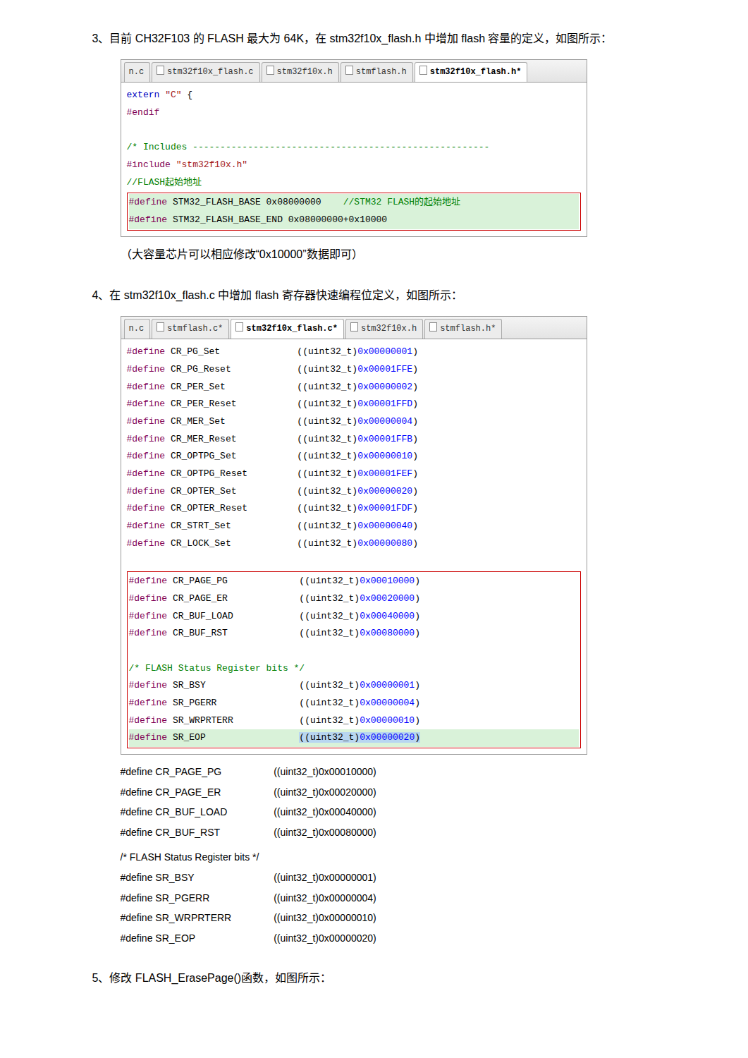目前 CH32F103 的 FLASH 最大为 64K，在 stm32f10x_flash.h 中增加 flash 容量的定义，如图所示：
n.c stm32f10x_flash.c stm32f10x.h stmflash.h stm32f10x_flash.h*
extern "C" { #endif /* Includes ------------------------------------------------------ #include "stm32f10x.h" //FLASH起始地址 #define STM32_FLASH_BASE 0x08000000 //STM32 FLASH的起始地址#define STM32_FLASH_BASE_END 0x08000000+0x10000
（大容量芯片可以相应修改“0x10000”数据即可）
在 stm32f10x_flash.c 中增加 flash 寄存器快速编程位定义，如图所示：
n.c stmflash.c* stm32f10x_flash.c* stm32f10x.h stmflash.h*
#define CR_PG_Set ((uint32_t)0x00000001) #define CR_PG_Reset ((uint32_t)0x00001FFE) #define CR_PER_Set ((uint32_t)0x00000002) #define CR_PER_Reset ((uint32_t)0x00001FFD) #define CR_MER_Set ((uint32_t)0x00000004) #define CR_MER_Reset ((uint32_t)0x00001FFB) #define CR_OPTPG_Set ((uint32_t)0x00000010) #define CR_OPTPG_Reset ((uint32_t)0x00001FEF) #define CR_OPTER_Set ((uint32_t)0x00000020) #define CR_OPTER_Reset ((uint32_t)0x00001FDF) #define CR_STRT_Set ((uint32_t)0x00000040) #define CR_LOCK_Set ((uint32_t)0x00000080) #define CR_PAGE_PG ((uint32_t)0x00010000) #define CR_PAGE_ER ((uint32_t)0x00020000) #define CR_BUF_LOAD ((uint32_t)0x00040000) #define CR_BUF_RST ((uint32_t)0x00080000) /* FLASH Status Register bits */ #define SR_BSY ((uint32_t)0x00000001) #define SR_PGERR ((uint32_t)0x00000004) #define SR_WRPRTERR ((uint32_t)0x00000010) #define SR_EOP ((uint32_t)0x00000020)
| #define CR_PAGE_PG | ((uint32_t)0x00010000) |
| #define CR_PAGE_ER | ((uint32_t)0x00020000) |
| #define CR_BUF_LOAD | ((uint32_t)0x00040000) |
| #define CR_BUF_RST | ((uint32_t)0x00080000) |
| /* FLASH Status Register bits */ |
| #define SR_BSY | ((uint32_t)0x00000001) |
| #define SR_PGERR | ((uint32_t)0x00000004) |
| #define SR_WRPRTERR | ((uint32_t)0x00000010) |
| #define SR_EOP | ((uint32_t)0x00000020) |
修改 FLASH_ErasePage()函数，如图所示：